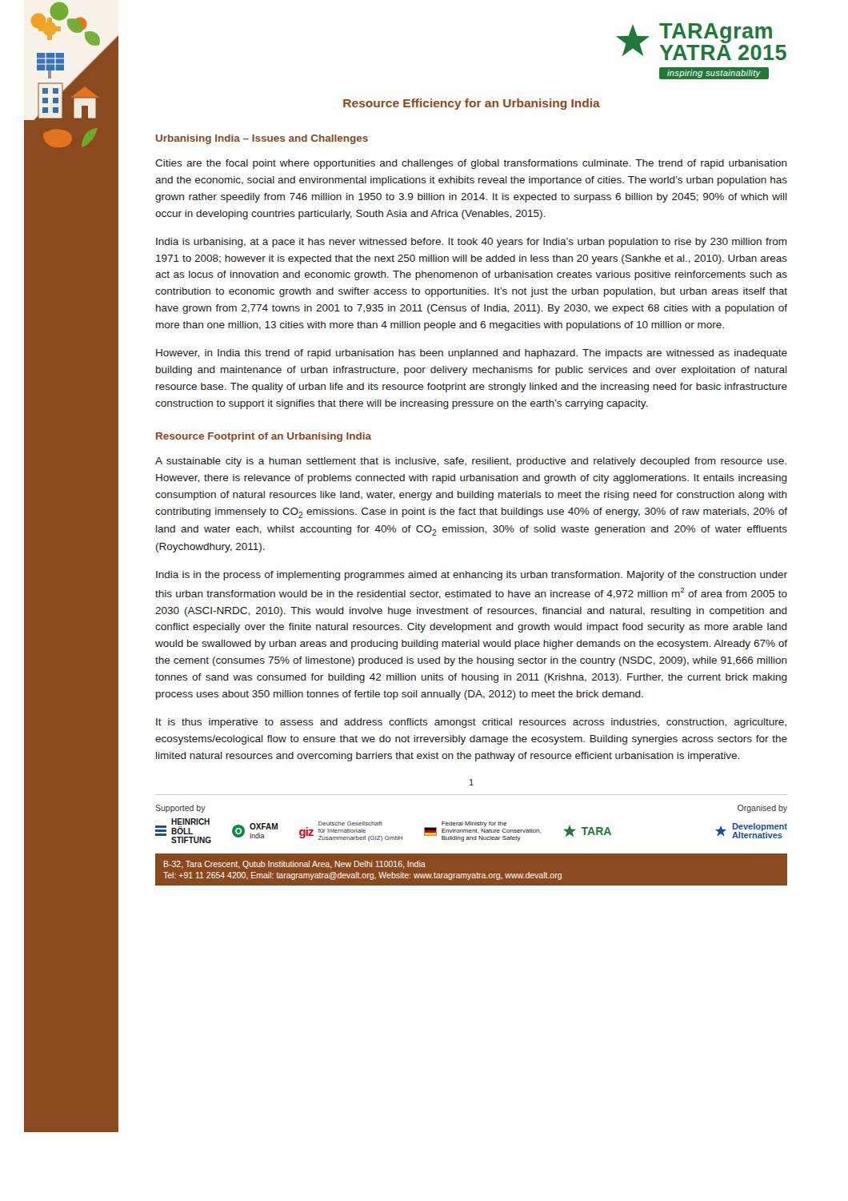BACKGROUND
TARA gram
YATRA 2015
inspiring sustainability
Resource Efficiency for an Urbanising India
Urbanising India – Issues and Challenges
Cities are the focal point where opportunities and challenges of global transformations culminate. The trend of rapid urbanisation and the economic, social and environmental implications it exhibits reveal the importance of cities. The world’s urban population has grown rather speedily from 746 million in 1950 to 3.9 billion in 2014. It is expected to surpass 6 billion by 2045; 90% of which will occur in developing countries particularly, South Asia and Africa (Venables, 2015).
India is urbanising, at a pace it has never witnessed before. It took 40 years for India’s urban population to rise by 230 million from 1971 to 2008; however it is expected that the next 250 million will be added in less than 20 years (Sankhe et al., 2010). Urban areas act as locus of innovation and economic growth. The phenomenon of urbanisation creates various positive reinforcements such as contribution to economic growth and swifter access to opportunities. It’s not just the urban population, but urban areas itself that have grown from 2,774 towns in 2001 to 7,935 in 2011 (Census of India, 2011). By 2030, we expect 68 cities with a population of more than one million, 13 cities with more than 4 million people and 6 megacities with populations of 10 million or more.
However, in India this trend of rapid urbanisation has been unplanned and haphazard. The impacts are witnessed as inadequate building and maintenance of urban infrastructure, poor delivery mechanisms for public services and over exploitation of natural resource base. The quality of urban life and its resource footprint are strongly linked and the increasing need for basic infrastructure construction to support it signifies that there will be increasing pressure on the earth’s carrying capacity.
Resource Footprint of an Urbanising India
A sustainable city is a human settlement that is inclusive, safe, resilient, productive and relatively decoupled from resource use. However, there is relevance of problems connected with rapid urbanisation and growth of city agglomerations. It entails increasing consumption of natural resources like land, water, energy and building materials to meet the rising need for construction along with contributing immensely to CO2 emissions. Case in point is the fact that buildings use 40% of energy, 30% of raw materials, 20% of land and water each, whilst accounting for 40% of CO2 emission, 30% of solid waste generation and 20% of water effluents (Roychowdhury, 2011).
India is in the process of implementing programmes aimed at enhancing its urban transformation. Majority of the construction under this urban transformation would be in the residential sector, estimated to have an increase of 4,972 million m2 of area from 2005 to 2030 (ASCI-NRDC, 2010). This would involve huge investment of resources, financial and natural, resulting in competition and conflict especially over the finite natural resources. City development and growth would impact food security as more arable land would be swallowed by urban areas and producing building material would place higher demands on the ecosystem. Already 67% of the cement (consumes 75% of limestone) produced is used by the housing sector in the country (NSDC, 2009), while 91,666 million tonnes of sand was consumed for building 42 million units of housing in 2011 (Krishna, 2013). Further, the current brick making process uses about 350 million tonnes of fertile top soil annually (DA, 2012) to meet the brick demand.
It is thus imperative to assess and address conflicts amongst critical resources across industries, construction, agriculture, ecosystems/ecological flow to ensure that we do not irreversibly damage the ecosystem. Building synergies across sectors for the limited natural resources and overcoming barriers that exist on the pathway of resource efficient urbanisation is imperative.
1
Supported by Organised by
HEINRICH
BÖLL
STIFTUNG
OOXFAM
India
giz Deutsche Gesellschaft
für Internationale
Zusammenarbeit (GIZ) GmbH
Federal Ministry for the
Environment, Nature Conservation,
Building and Nuclear Safety
TARA
Development
Alternatives
B-32, Tara Crescent, Qutub Institutional Area, New Delhi 110016, India
Tel: +91 11 2654 4200, Email: taragramyatra@devalt.org, Website: www.taragramyatra.org, www.devalt.org